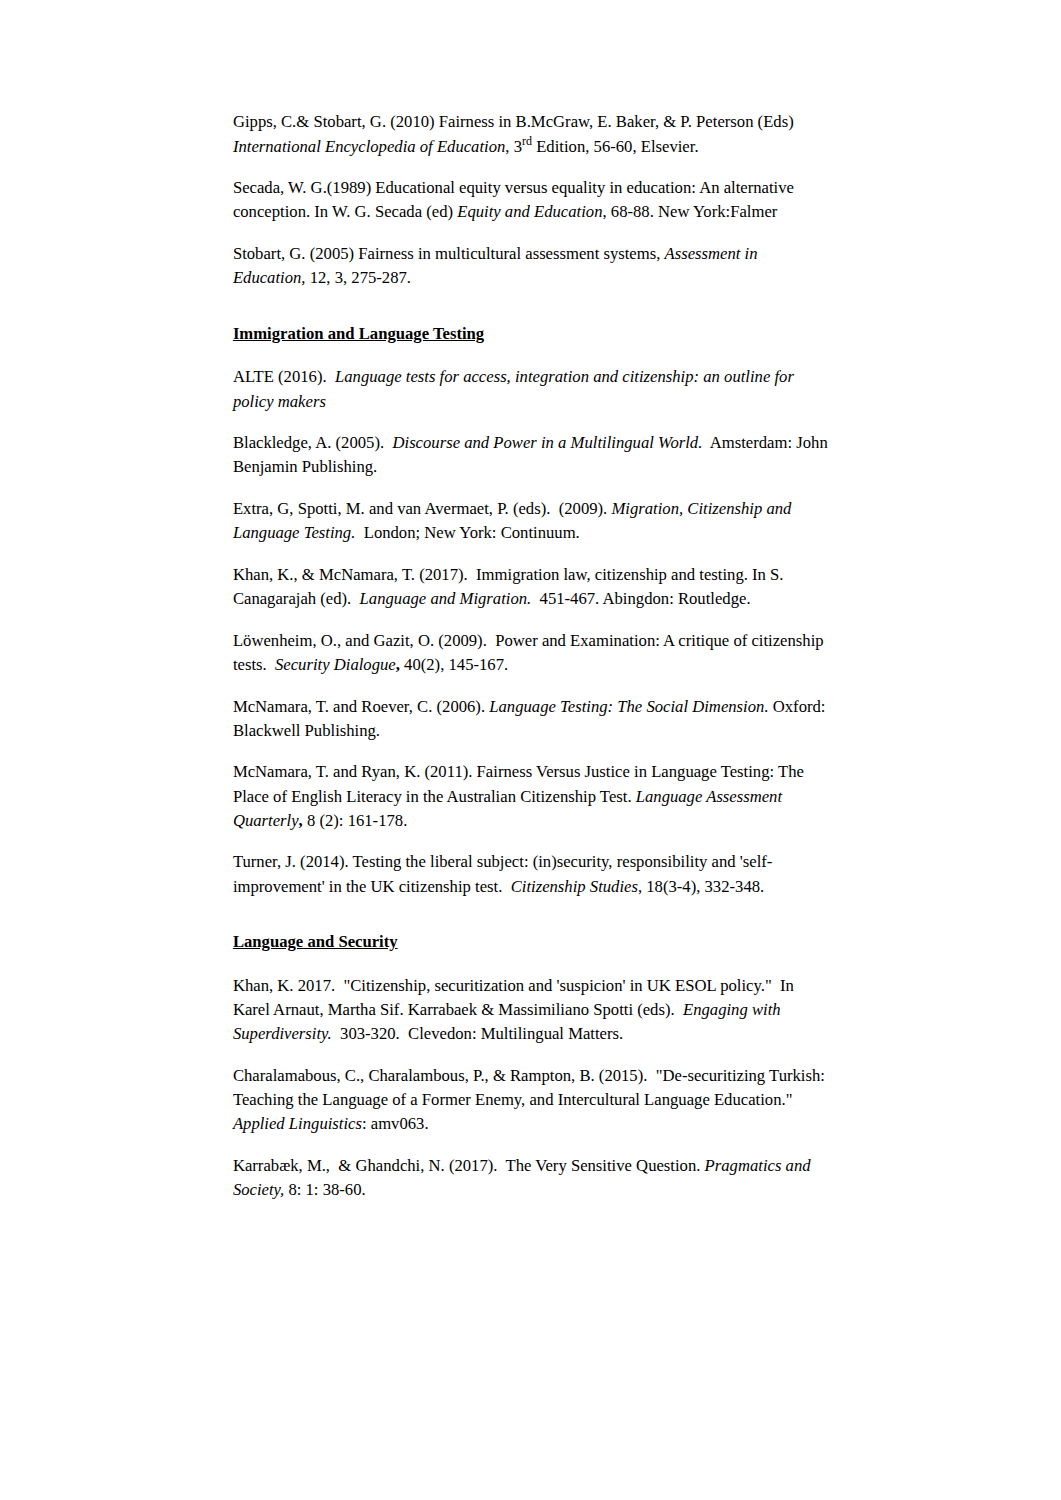Gipps, C.& Stobart, G. (2010) Fairness in B.McGraw, E. Baker, & P. Peterson (Eds) International Encyclopedia of Education, 3rd Edition, 56-60, Elsevier.
Secada, W. G.(1989) Educational equity versus equality in education: An alternative conception. In W. G. Secada (ed) Equity and Education, 68-88. New York:Falmer
Stobart, G. (2005) Fairness in multicultural assessment systems, Assessment in Education, 12, 3, 275-287.
Immigration and Language Testing
ALTE (2016). Language tests for access, integration and citizenship: an outline for policy makers
Blackledge, A. (2005). Discourse and Power in a Multilingual World. Amsterdam: John Benjamin Publishing.
Extra, G, Spotti, M. and van Avermaet, P. (eds). (2009). Migration, Citizenship and Language Testing. London; New York: Continuum.
Khan, K., & McNamara, T. (2017). Immigration law, citizenship and testing. In S. Canagarajah (ed). Language and Migration. 451-467. Abingdon: Routledge.
Löwenheim, O., and Gazit, O. (2009). Power and Examination: A critique of citizenship tests. Security Dialogue, 40(2), 145-167.
McNamara, T. and Roever, C. (2006). Language Testing: The Social Dimension. Oxford: Blackwell Publishing.
McNamara, T. and Ryan, K. (2011). Fairness Versus Justice in Language Testing: The Place of English Literacy in the Australian Citizenship Test. Language Assessment Quarterly, 8 (2): 161-178.
Turner, J. (2014). Testing the liberal subject: (in)security, responsibility and 'self-improvement' in the UK citizenship test. Citizenship Studies, 18(3-4), 332-348.
Language and Security
Khan, K. 2017. "Citizenship, securitization and 'suspicion' in UK ESOL policy." In Karel Arnaut, Martha Sif. Karrabaek & Massimiliano Spotti (eds). Engaging with Superdiversity. 303-320. Clevedon: Multilingual Matters.
Charalamabous, C., Charalambous, P., & Rampton, B. (2015). "De-securitizing Turkish: Teaching the Language of a Former Enemy, and Intercultural Language Education." Applied Linguistics: amv063.
Karrabæk, M., & Ghandchi, N. (2017). The Very Sensitive Question. Pragmatics and Society, 8: 1: 38-60.